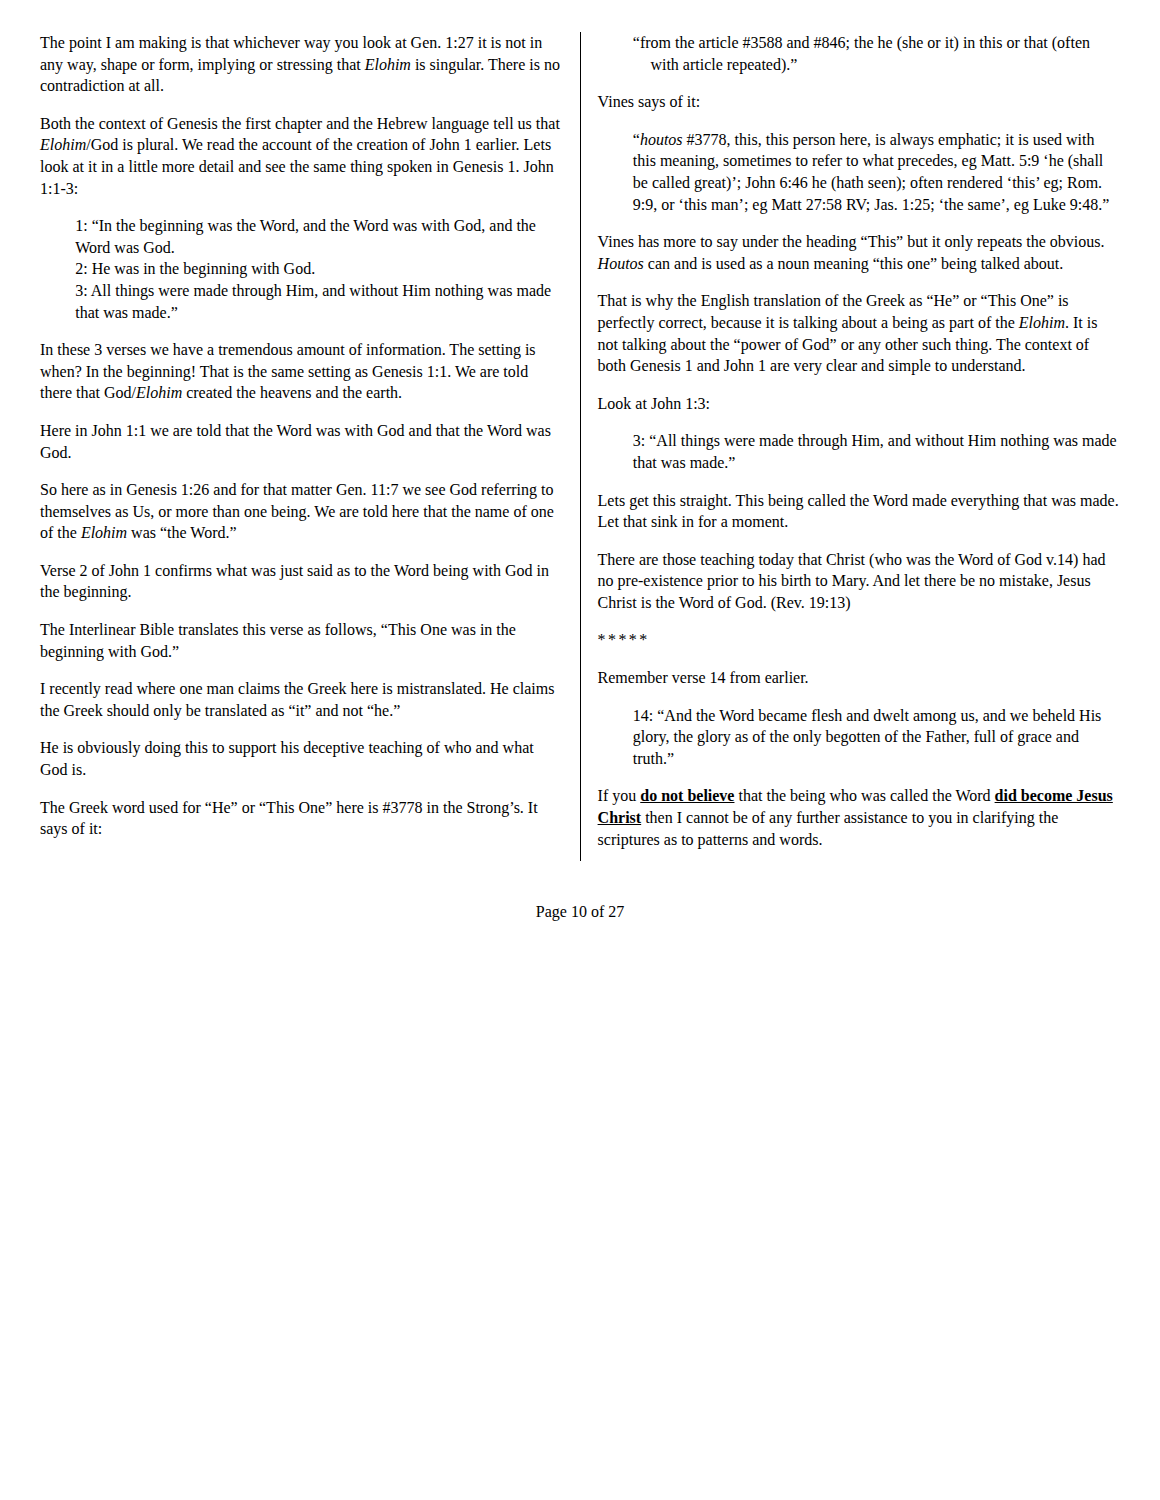The point I am making is that whichever way you look at Gen. 1:27 it is not in any way, shape or form, implying or stressing that Elohim is singular. There is no contradiction at all.
Both the context of Genesis the first chapter and the Hebrew language tell us that Elohim/God is plural. We read the account of the creation of John 1 earlier. Lets look at it in a little more detail and see the same thing spoken in Genesis 1. John 1:1-3:
1: “In the beginning was the Word, and the Word was with God, and the Word was God.
2: He was in the beginning with God.
3: All things were made through Him, and without Him nothing was made that was made.”
In these 3 verses we have a tremendous amount of information. The setting is when? In the beginning! That is the same setting as Genesis 1:1. We are told there that God/Elohim created the heavens and the earth.
Here in John 1:1 we are told that the Word was with God and that the Word was God.
So here as in Genesis 1:26 and for that matter Gen. 11:7 we see God referring to themselves as Us, or more than one being. We are told here that the name of one of the Elohim was “the Word.”
Verse 2 of John 1 confirms what was just said as to the Word being with God in the beginning.
The Interlinear Bible translates this verse as follows, “This One was in the beginning with God.”
I recently read where one man claims the Greek here is mistranslated. He claims the Greek should only be translated as “it” and not “he.”
He is obviously doing this to support his deceptive teaching of who and what God is.
The Greek word used for “He” or “This One” here is #3778 in the Strong’s. It says of it:
“from the article #3588 and #846; the he (she or it) in this or that (often with article repeated).”
Vines says of it:
“houtos #3778, this, this person here, is always emphatic; it is used with this meaning, sometimes to refer to what precedes, eg Matt. 5:9 ‘he (shall be called great)’; John 6:46 he (hath seen); often rendered ‘this’ eg; Rom. 9:9, or ‘this man’; eg Matt 27:58 RV; Jas. 1:25; ‘the same’, eg Luke 9:48.”
Vines has more to say under the heading “This” but it only repeats the obvious. Houtos can and is used as a noun meaning “this one” being talked about.
That is why the English translation of the Greek as “He” or “This One” is perfectly correct, because it is talking about a being as part of the Elohim. It is not talking about the “power of God” or any other such thing. The context of both Genesis 1 and John 1 are very clear and simple to understand.
Look at John 1:3:
3: “All things were made through Him, and without Him nothing was made that was made.”
Lets get this straight. This being called the Word made everything that was made. Let that sink in for a moment.
There are those teaching today that Christ (who was the Word of God v.14) had no pre-existence prior to his birth to Mary. And let there be no mistake, Jesus Christ is the Word of God. (Rev. 19:13)
*****
Remember verse 14 from earlier.
14: “And the Word became flesh and dwelt among us, and we beheld His glory, the glory as of the only begotten of the Father, full of grace and truth.”
If you do not believe that the being who was called the Word did become Jesus Christ then I cannot be of any further assistance to you in clarifying the scriptures as to patterns and words.
Page 10 of 27